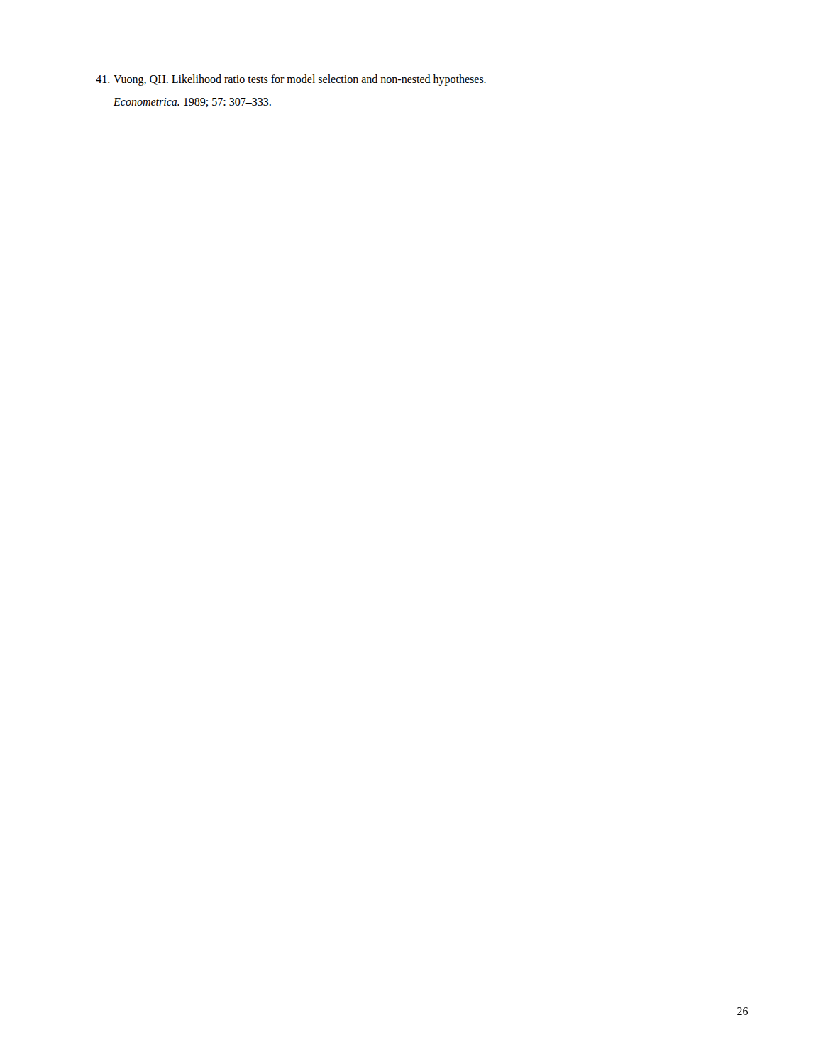41. Vuong, QH. Likelihood ratio tests for model selection and non-nested hypotheses. Econometrica. 1989; 57: 307–333.
26